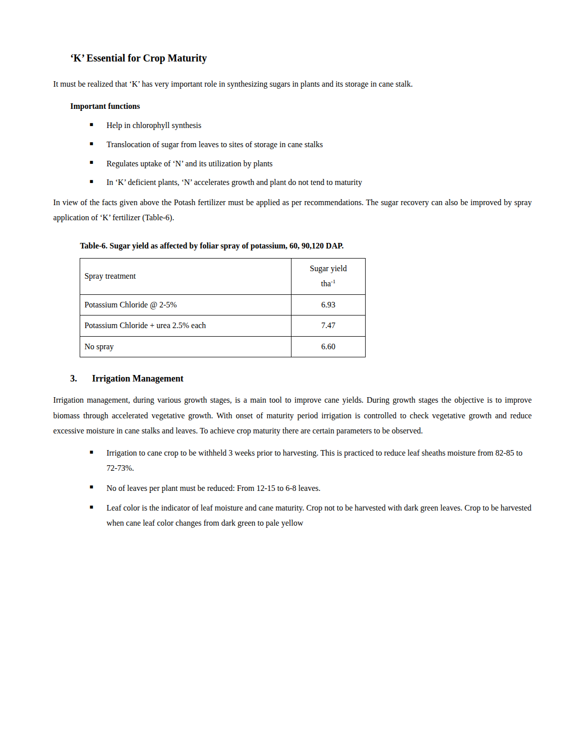‘K’ Essential for Crop Maturity
It must be realized that ‘K’ has very important role in synthesizing sugars in plants and its storage in cane stalk.
Important functions
Help in chlorophyll synthesis
Translocation of sugar from leaves to sites of storage in cane stalks
Regulates uptake of ‘N’ and its utilization by plants
In ‘K’ deficient plants, ‘N’ accelerates growth and plant do not tend to maturity
In view of the facts given above the Potash fertilizer must be applied as per recommendations. The sugar recovery can also be improved by spray application of ‘K’ fertilizer (Table-6).
Table-6. Sugar yield as affected by foliar spray of potassium, 60, 90,120 DAP.
| Spray treatment | Sugar yield tha -1 |
| Potassium Chloride @ 2-5% | 6.93 |
| Potassium Chloride + urea 2.5% each | 7.47 |
| No spray | 6.60 |
3. Irrigation Management
Irrigation management, during various growth stages, is a main tool to improve cane yields. During growth stages the objective is to improve biomass through accelerated vegetative growth. With onset of maturity period irrigation is controlled to check vegetative growth and reduce excessive moisture in cane stalks and leaves. To achieve crop maturity there are certain parameters to be observed.
Irrigation to cane crop to be withheld 3 weeks prior to harvesting. This is practiced to reduce leaf sheaths moisture from 82-85 to 72-73%.
No of leaves per plant must be reduced: From 12-15 to 6-8 leaves.
Leaf color is the indicator of leaf moisture and cane maturity. Crop not to be harvested with dark green leaves. Crop to be harvested when cane leaf color changes from dark green to pale yellow